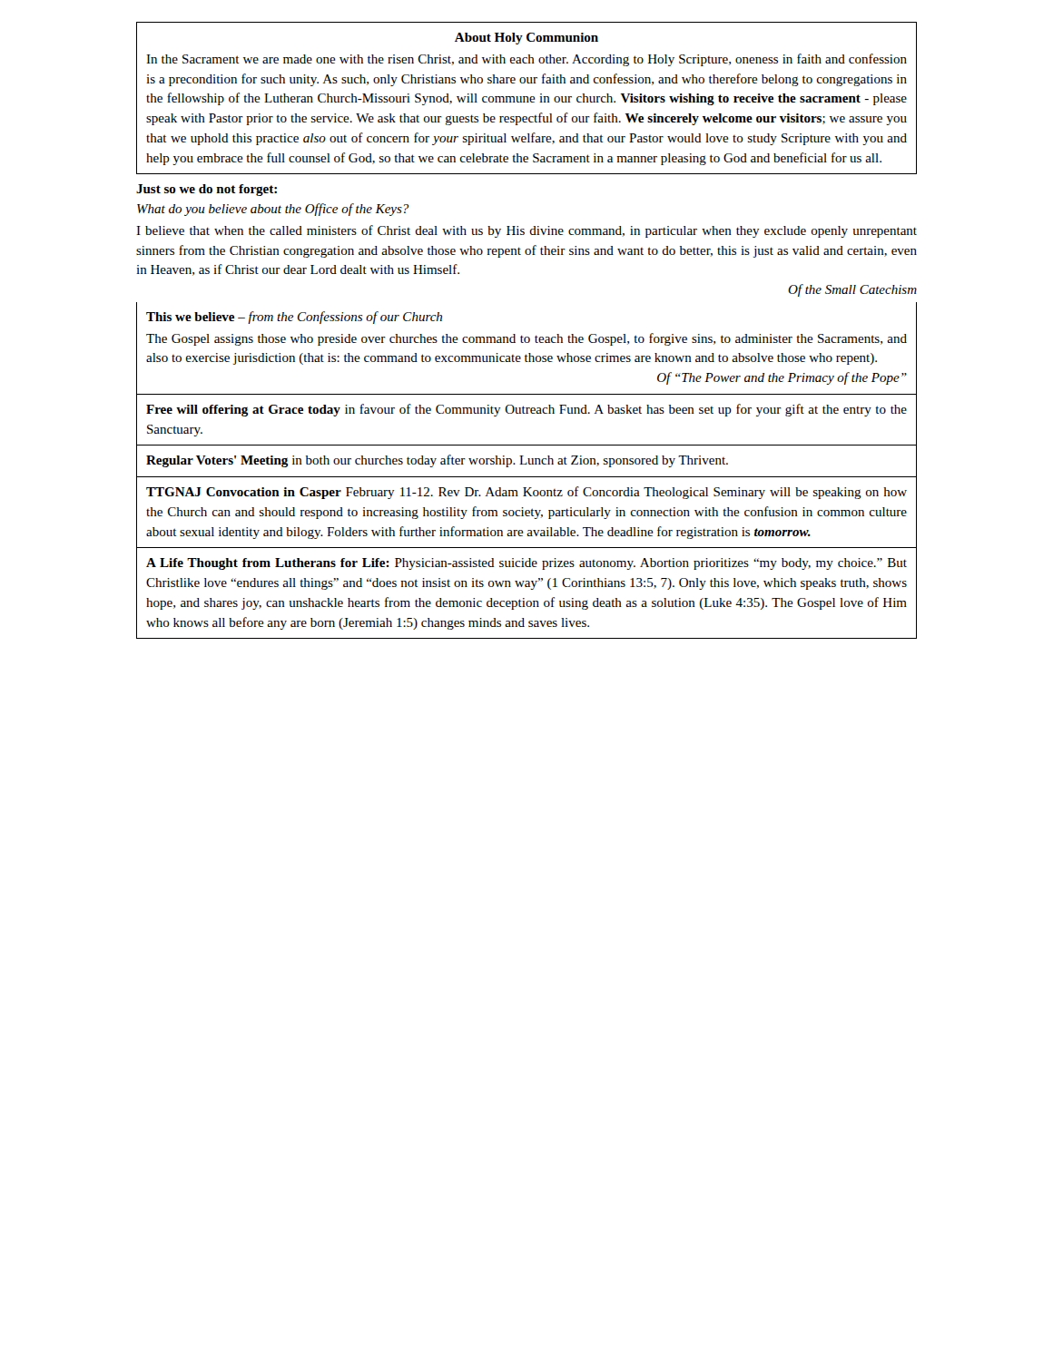About Holy Communion
In the Sacrament we are made one with the risen Christ, and with each other. According to Holy Scripture, oneness in faith and confession is a precondition for such unity. As such, only Christians who share our faith and confession, and who therefore belong to congregations in the fellowship of the Lutheran Church-Missouri Synod, will commune in our church. Visitors wishing to receive the sacrament - please speak with Pastor prior to the service. We ask that our guests be respectful of our faith. We sincerely welcome our visitors; we assure you that we uphold this practice also out of concern for your spiritual welfare, and that our Pastor would love to study Scripture with you and help you embrace the full counsel of God, so that we can celebrate the Sacrament in a manner pleasing to God and beneficial for us all.
Just so we do not forget:
What do you believe about the Office of the Keys?
I believe that when the called ministers of Christ deal with us by His divine command, in particular when they exclude openly unrepentant sinners from the Christian congregation and absolve those who repent of their sins and want to do better, this is just as valid and certain, even in Heaven, as if Christ our dear Lord dealt with us Himself. Of the Small Catechism
This we believe – from the Confessions of our Church
The Gospel assigns those who preside over churches the command to teach the Gospel, to forgive sins, to administer the Sacraments, and also to exercise jurisdiction (that is: the command to excommunicate those whose crimes are known and to absolve those who repent). Of “The Power and the Primacy of the Pope”
Free will offering at Grace today in favour of the Community Outreach Fund. A basket has been set up for your gift at the entry to the Sanctuary.
Regular Voters' Meeting in both our churches today after worship. Lunch at Zion, sponsored by Thrivent.
TTGNAJ Convocation in Casper February 11-12. Rev Dr. Adam Koontz of Concordia Theological Seminary will be speaking on how the Church can and should respond to increasing hostility from society, particularly in connection with the confusion in common culture about sexual identity and bilogy. Folders with further information are available. The deadline for registration is tomorrow.
A Life Thought from Lutherans for Life: Physician-assisted suicide prizes autonomy. Abortion prioritizes “my body, my choice.” But Christlike love “endures all things” and “does not insist on its own way” (1 Corinthians 13:5, 7). Only this love, which speaks truth, shows hope, and shares joy, can unshackle hearts from the demonic deception of using death as a solution (Luke 4:35). The Gospel love of Him who knows all before any are born (Jeremiah 1:5) changes minds and saves lives.